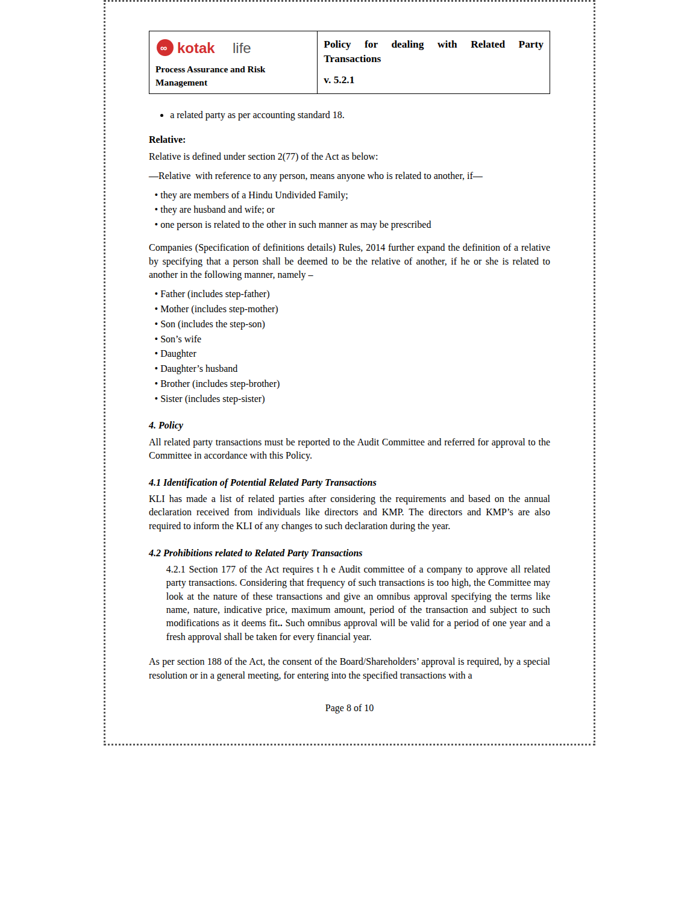| ∞ kotak life Process Assurance and Risk Management | Policy for dealing with Related Party Transactions v. 5.2.1 |
a related party as per accounting standard 18.
Relative:
Relative is defined under section 2(77) of the Act as below:
―Relative with reference to any person, means anyone who is related to another, if—
• they are members of a Hindu Undivided Family;
• they are husband and wife; or
• one person is related to the other in such manner as may be prescribed
Companies (Specification of definitions details) Rules, 2014 further expand the definition of a relative by specifying that a person shall be deemed to be the relative of another, if he or she is related to another in the following manner, namely –
• Father (includes step-father)
• Mother (includes step-mother)
• Son (includes the step-son)
• Son’s wife
• Daughter
• Daughter’s husband
• Brother (includes step-brother)
• Sister (includes step-sister)
4. Policy
All related party transactions must be reported to the Audit Committee and referred for approval to the Committee in accordance with this Policy.
4.1 Identification of Potential Related Party Transactions
KLI has made a list of related parties after considering the requirements and based on the annual declaration received from individuals like directors and KMP. The directors and KMP’s are also required to inform the KLI of any changes to such declaration during the year.
4.2 Prohibitions related to Related Party Transactions
4.2.1 Section 177 of the Act requires t h e Audit committee of a company to approve all related party transactions. Considering that frequency of such transactions is too high, the Committee may look at the nature of these transactions and give an omnibus approval specifying the terms like name, nature, indicative price, maximum amount, period of the transaction and subject to such modifications as it deems fit.. Such omnibus approval will be valid for a period of one year and a fresh approval shall be taken for every financial year.
As per section 188 of the Act, the consent of the Board/Shareholders’ approval is required, by a special resolution or in a general meeting, for entering into the specified transactions with a
Page 8 of 10